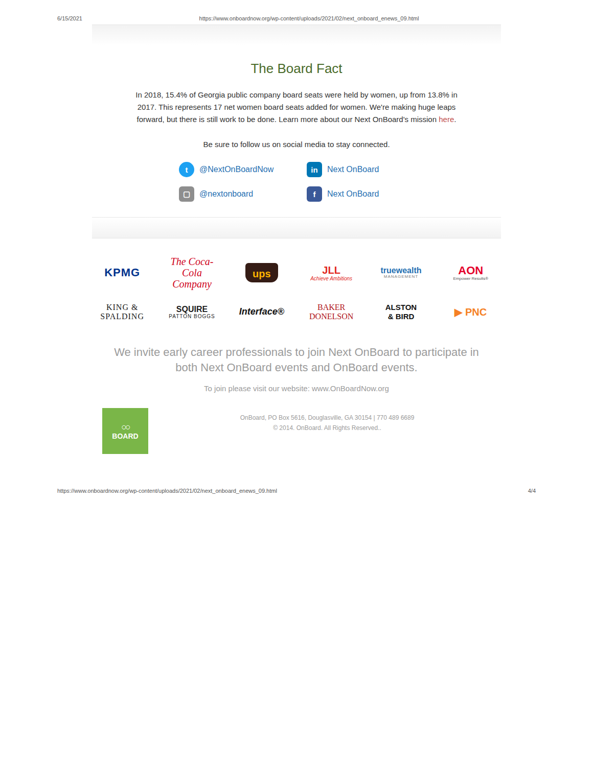6/15/2021 https://www.onboardnow.org/wp-content/uploads/2021/02/next_onboard_enews_09.html
The Board Fact
In 2018, 15.4% of Georgia public company board seats were held by women, up from 13.8% in 2017. This represents 17 net women board seats added for women. We're making huge leaps forward, but there is still work to be done. Learn more about our Next OnBoard's mission here.
Be sure to follow us on social media to stay connected.
t @NextOnBoardNow
in Next OnBoard
▢ @nextonboard
f Next OnBoard
KPMG
The Coca-Cola Company
ups
JLL Achieve Ambitions
truewealth MANAGEMENT
AON Empower Results®
KING &
SPALDING
SQUIRE PATTON BOGGS
Interface®
BAKER
DONELSON
ALSTON
& BIRD
▶ PNC
We invite early career professionals to join Next OnBoard to participate in both Next OnBoard events and OnBoard events.
To join please visit our website: www.OnBoardNow.org
○○ BOARD
OnBoard, PO Box 5616, Douglasville, GA 30154 | 770 489 6689
© 2014. OnBoard. All Rights Reserved..
https://www.onboardnow.org/wp-content/uploads/2021/02/next_onboard_enews_09.html 4/4